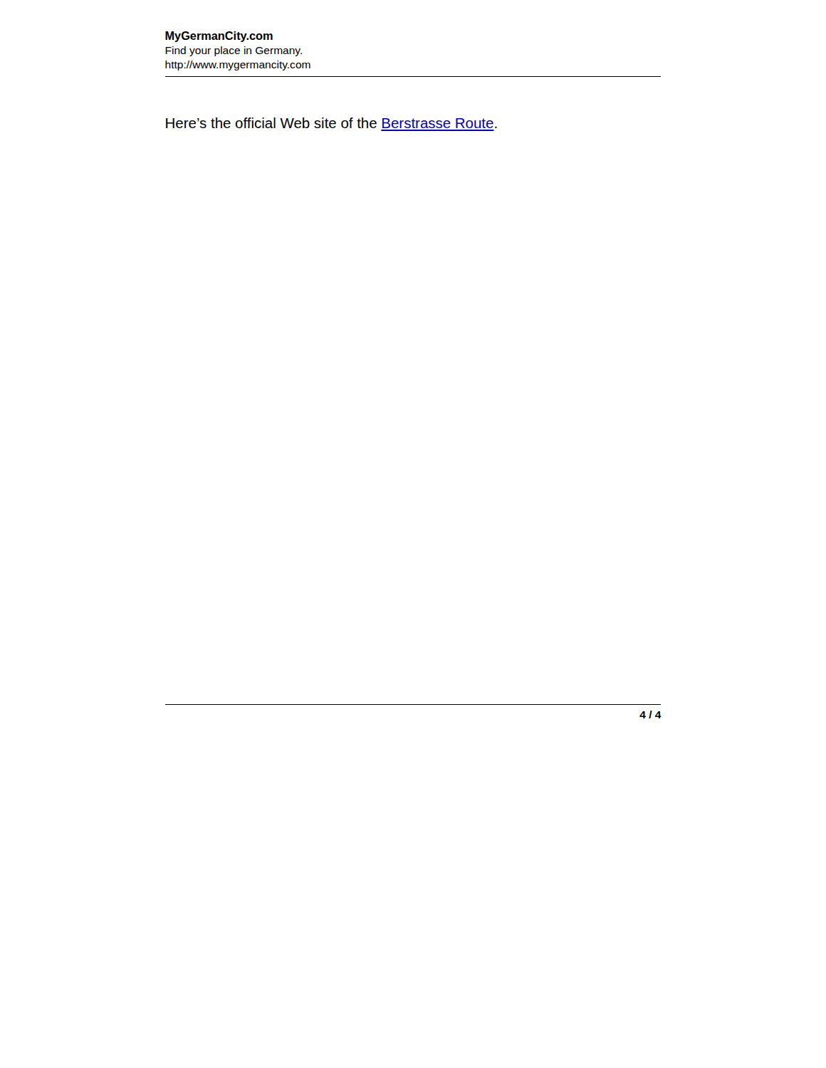MyGermanCity.com
Find your place in Germany.
http://www.mygermancity.com
Here’s the official Web site of the Berstrasse Route.
4 / 4